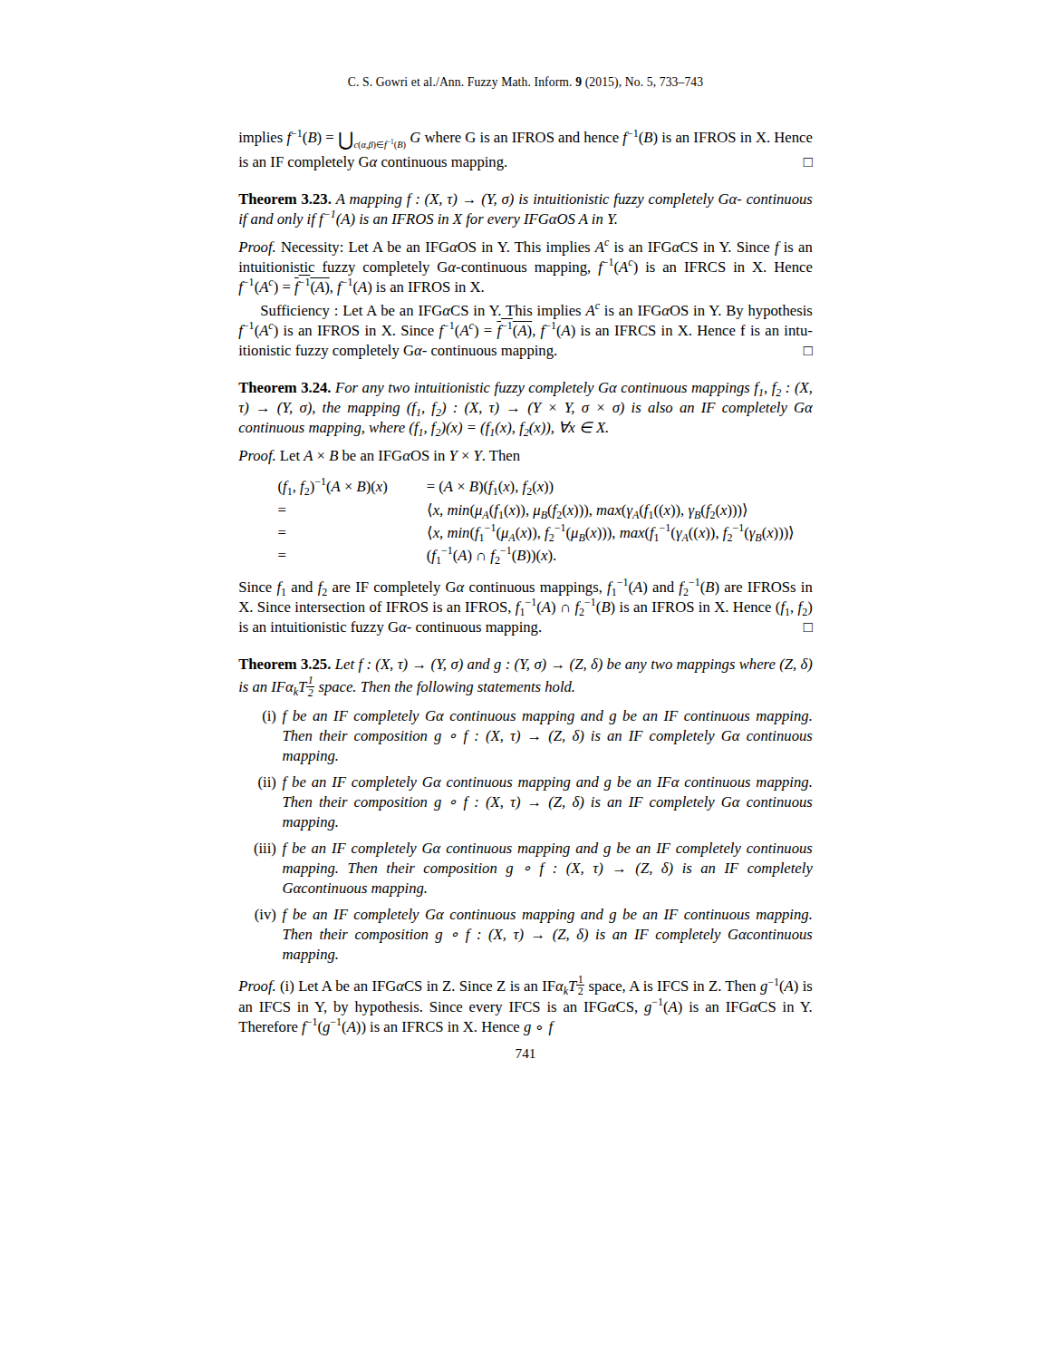C. S. Gowri et al./Ann. Fuzzy Math. Inform. 9 (2015), No. 5, 733–743
implies f−1(B) = ⋃c(α,β)∈f−1(B) G where G is an IFROS and hence f−1(B) is an IFROS in X. Hence is an IF completely Gα continuous mapping. □
Theorem 3.23. A mapping f : (X, τ) → (Y, σ) is intuitionistic fuzzy completely Gα- continuous if and only if f−1(A) is an IFROS in X for every IFGα OS A in Y.
Proof. Necessity: Let A be an IFGα OS in Y. This implies Ac is an IFGα CS in Y. Since f is an intuitionistic fuzzy completely Gα-continuous mapping, f−1(Ac) is an IFRCS in X. Hence f−1(Ac) = f−1(A), f−1(A) is an IFROS in X.
Sufficiency : Let A be an IFGα CS in Y. This implies Ac is an IFGα OS in Y. By hypothesis f−1(Ac) is an IFROS in X. Since f−1(Ac) = f−1(A), f−1(A) is an IFRCS in X. Hence f is an intuitionistic fuzzy completely Gα- continuous mapping. □
Theorem 3.24. For any two intuitionistic fuzzy completely Gα continuous mappings f1, f2 : (X, τ) → (Y, σ), the mapping (f1, f2) : (X, τ) → (Y × Y, σ × σ) is also an IF completely Gα continuous mapping, where (f1, f2)(x) = (f1(x), f2(x)), ∀x ∈ X.
Proof. Let A × B be an IFGα OS in Y × Y. Then
(f1, f2)−1(A × B)(x) = (A × B)(f1(x), f2(x)) = ⟨x, min(μA(f1(x)), μB(f2(x))), max(γA(f1((x)), γB(f2(x)))⟩ = ⟨x, min(f1−1(μA(x)), f2−1(μB(x))), max(f1−1(γA((x)), f2−1(γB(x)))⟩ = (f1−1(A) ∩ f2−1(B))(x).
Since f1 and f2 are IF completely Gα continuous mappings, f1−1(A) and f2−1(B) are IFROSs in X. Since intersection of IFROS is an IFROS, f1−1(A) ∩ f2−1(B) is an IFROS in X. Hence (f1, f2) is an intuitionistic fuzzy Gα- continuous mapping. □
Theorem 3.25. Let f : (X, τ) → (Y, σ) and g : (Y, σ) → (Z, δ) be any two mappings where (Z, δ) is an IFαkT 12 space. Then the following statements hold.
(i) f be an IF completely Gα continuous mapping and g be an IF continuous mapping. Then their composition g ∘ f : (X, τ) → (Z, δ) is an IF completely Gα continuous mapping.
(ii) f be an IF completely Gα continuous mapping and g be an IFα continuous mapping. Then their composition g ∘ f : (X, τ) → (Z, δ) is an IF completely Gα continuous mapping.
(iii) f be an IF completely Gα continuous mapping and g be an IF completely continuous mapping. Then their composition g ∘ f : (X, τ) → (Z, δ) is an IF completely Gαcontinuous mapping.
(iv) f be an IF completely Gα continuous mapping and g be an IF continuous mapping. Then their composition g ∘ f : (X, τ) → (Z, δ) is an IF completely Gαcontinuous mapping.
Proof. (i) Let A be an IFGα CS in Z. Since Z is an IFαkT 12 space, A is IFCS in Z. Then g−1(A) is an IFCS in Y, by hypothesis. Since every IFCS is an IFGα CS, g−1(A) is an IFGα CS in Y. Therefore f−1(g−1(A)) is an IFRCS in X. Hence g ∘ f
741